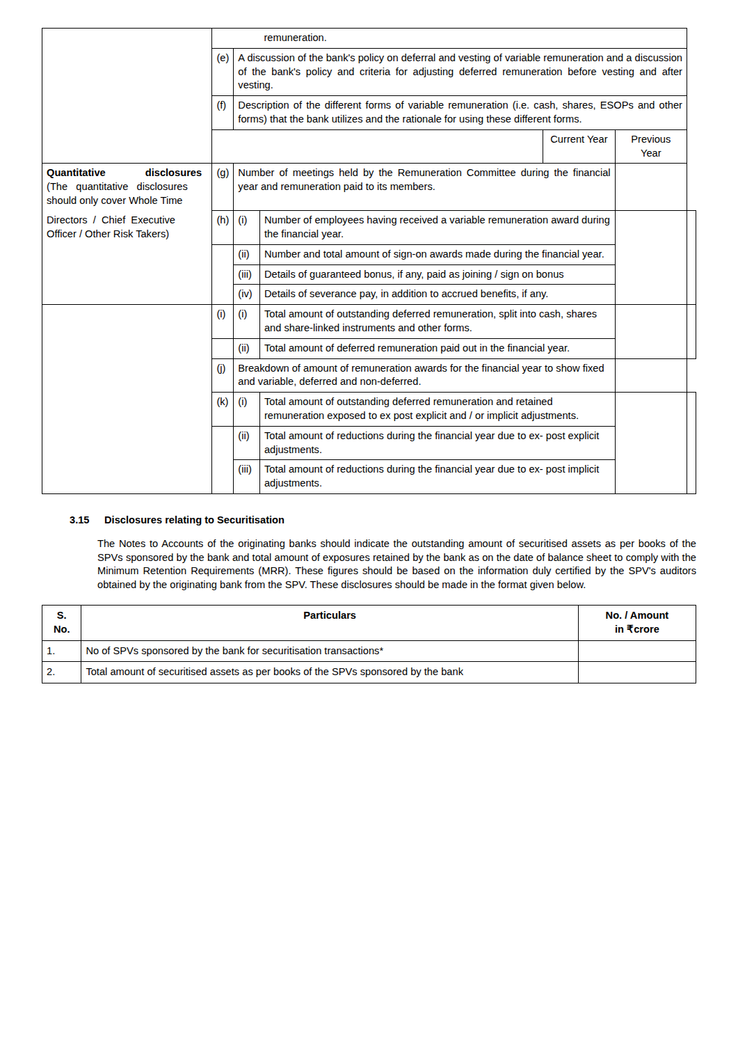| | | | remuneration. |
| | (e) | A discussion of the bank's policy on deferral and vesting of variable remuneration and a discussion of the bank's policy and criteria for adjusting deferred remuneration before vesting and after vesting. |
| | (f) | Description of the different forms of variable remuneration (i.e. cash, shares, ESOPs and other forms) that the bank utilizes and the rationale for using these different forms. |
| | | | | Current Year | Previous Year |
| Quantitative disclosures (The quantitative disclosures should only cover Whole Time | (g) | Number of meetings held by the Remuneration Committee during the financial year and remuneration paid to its members. | |
| Directors / Chief Executive Officer / Other Risk Takers) | (h) | (i) | Number of employees having received a variable remuneration award during the financial year. | | |
| | (ii) | Number and total amount of sign-on awards made during the financial year. |
| | (iii) | Details of guaranteed bonus, if any, paid as joining / sign on bonus |
| | (iv) | Details of severance pay, in addition to accrued benefits, if any. |
| | (i) | (i) | Total amount of outstanding deferred remuneration, split into cash, shares and share-linked instruments and other forms. | | |
| | (ii) | Total amount of deferred remuneration paid out in the financial year. |
| | (j) | Breakdown of amount of remuneration awards for the financial year to show fixed and variable, deferred and non-deferred. | |
| | (k) | (i) | Total amount of outstanding deferred remuneration and retained remuneration exposed to ex post explicit and / or implicit adjustments. | | |
| | (ii) | Total amount of reductions during the financial year due to ex- post explicit adjustments. |
| | (iii) | Total amount of reductions during the financial year due to ex- post implicit adjustments. |
3.15 Disclosures relating to Securitisation
The Notes to Accounts of the originating banks should indicate the outstanding amount of securitised assets as per books of the SPVs sponsored by the bank and total amount of exposures retained by the bank as on the date of balance sheet to comply with the Minimum Retention Requirements (MRR). These figures should be based on the information duly certified by the SPV's auditors obtained by the originating bank from the SPV. These disclosures should be made in the format given below.
| S. No. | Particulars | No. / Amount in ₹ crore |
| --- | --- | --- |
| 1. | No of SPVs sponsored by the bank for securitisation transactions* | |
| 2. | Total amount of securitised assets as per books of the SPVs sponsored by the bank | |